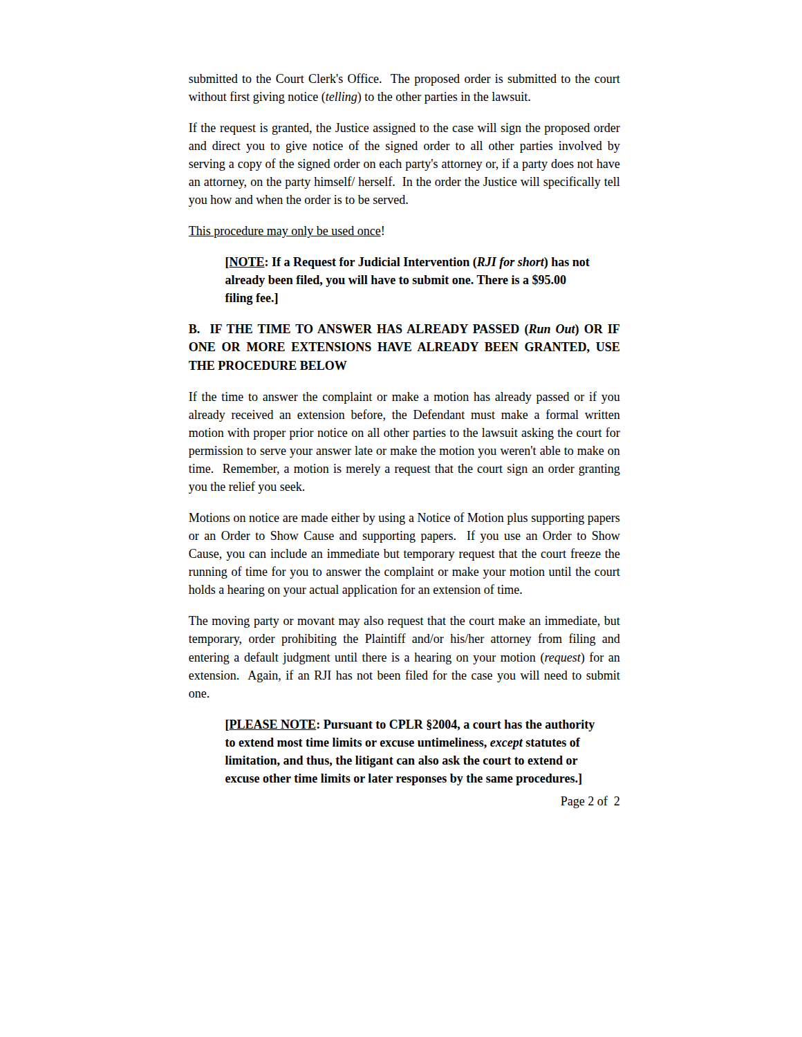submitted to the Court Clerk's Office. The proposed order is submitted to the court without first giving notice (telling) to the other parties in the lawsuit.
If the request is granted, the Justice assigned to the case will sign the proposed order and direct you to give notice of the signed order to all other parties involved by serving a copy of the signed order on each party's attorney or, if a party does not have an attorney, on the party himself/ herself. In the order the Justice will specifically tell you how and when the order is to be served.
This procedure may only be used once!
[NOTE: If a Request for Judicial Intervention (RJI for short) has not already been filed, you will have to submit one. There is a $95.00 filing fee.]
B. IF THE TIME TO ANSWER HAS ALREADY PASSED (Run Out) OR IF ONE OR MORE EXTENSIONS HAVE ALREADY BEEN GRANTED, USE THE PROCEDURE BELOW
If the time to answer the complaint or make a motion has already passed or if you already received an extension before, the Defendant must make a formal written motion with proper prior notice on all other parties to the lawsuit asking the court for permission to serve your answer late or make the motion you weren't able to make on time. Remember, a motion is merely a request that the court sign an order granting you the relief you seek.
Motions on notice are made either by using a Notice of Motion plus supporting papers or an Order to Show Cause and supporting papers. If you use an Order to Show Cause, you can include an immediate but temporary request that the court freeze the running of time for you to answer the complaint or make your motion until the court holds a hearing on your actual application for an extension of time.
The moving party or movant may also request that the court make an immediate, but temporary, order prohibiting the Plaintiff and/or his/her attorney from filing and entering a default judgment until there is a hearing on your motion (request) for an extension. Again, if an RJI has not been filed for the case you will need to submit one.
[PLEASE NOTE: Pursuant to CPLR §2004, a court has the authority to extend most time limits or excuse untimeliness, except statutes of limitation, and thus, the litigant can also ask the court to extend or excuse other time limits or later responses by the same procedures.]
Page 2 of 2